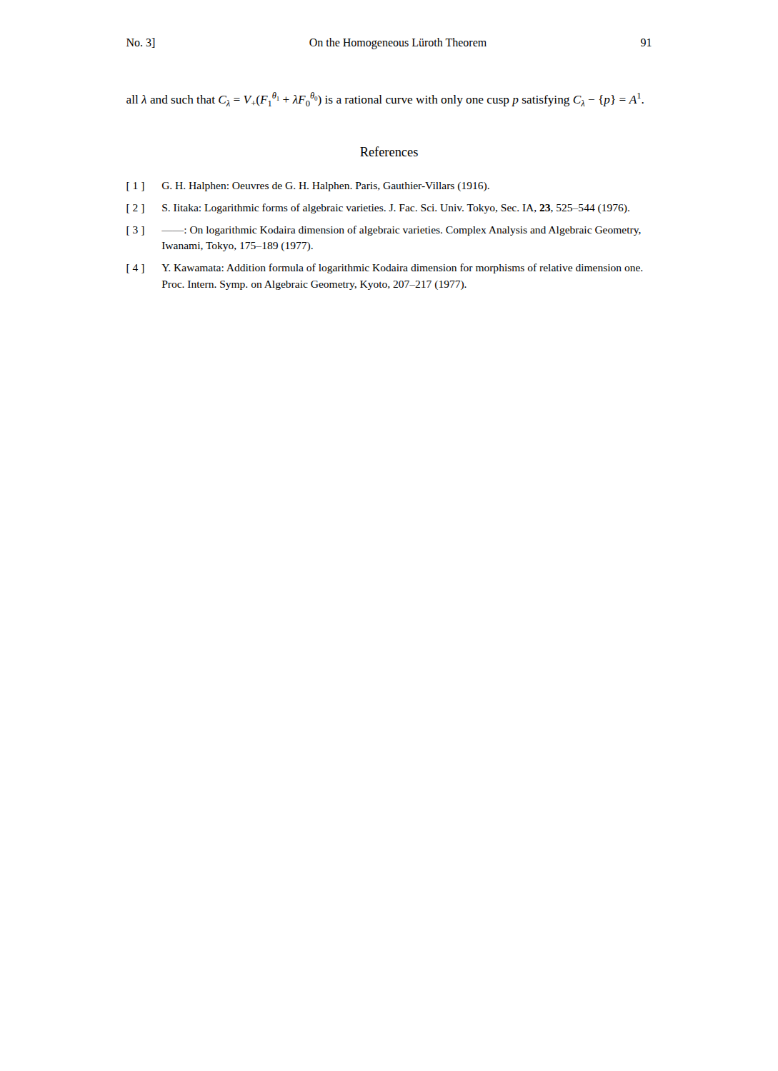No. 3] On the Homogeneous Lüroth Theorem 91
all λ and such that Cλ = V+(F1θ1 + λF0θ0) is a rational curve with only one cusp p satisfying Cλ − {p} = A1.
References
[ 1 ] G. H. Halphen: Oeuvres de G. H. Halphen. Paris, Gauthier-Villars (1916).
[ 2 ] S. Iitaka: Logarithmic forms of algebraic varieties. J. Fac. Sci. Univ. Tokyo, Sec. IA, 23, 525–544 (1976).
[ 3 ] ——: On logarithmic Kodaira dimension of algebraic varieties. Complex Analysis and Algebraic Geometry, Iwanami, Tokyo, 175–189 (1977).
[ 4 ] Y. Kawamata: Addition formula of logarithmic Kodaira dimension for morphisms of relative dimension one. Proc. Intern. Symp. on Algebraic Geometry, Kyoto, 207–217 (1977).